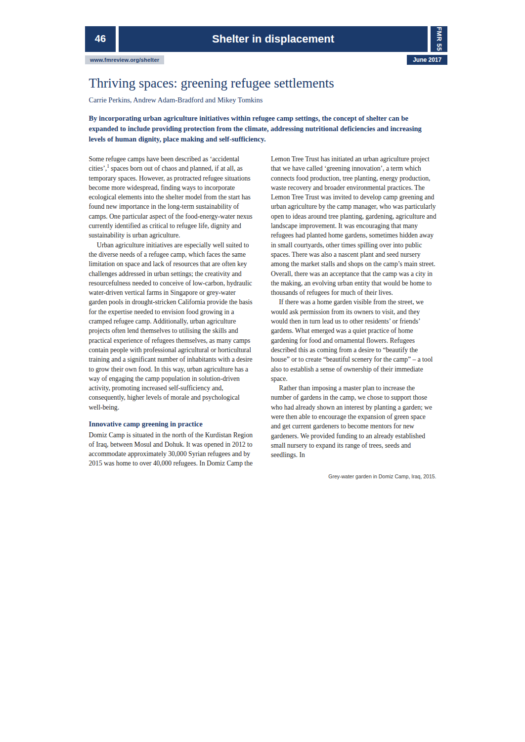46
Shelter in displacement
FMR 55
www.fmreview.org/shelter
June 2017
Thriving spaces: greening refugee settlements
Carrie Perkins, Andrew Adam-Bradford and Mikey Tomkins
By incorporating urban agriculture initiatives within refugee camp settings, the concept of shelter can be expanded to include providing protection from the climate, addressing nutritional deficiencies and increasing levels of human dignity, place making and self-sufficiency.
Some refugee camps have been described as ‘accidental cities’,1 spaces born out of chaos and planned, if at all, as temporary spaces. However, as protracted refugee situations become more widespread, finding ways to incorporate ecological elements into the shelter model from the start has found new importance in the long-term sustainability of camps. One particular aspect of the food-energy-water nexus currently identified as critical to refugee life, dignity and sustainability is urban agriculture.
Urban agriculture initiatives are especially well suited to the diverse needs of a refugee camp, which faces the same limitation on space and lack of resources that are often key challenges addressed in urban settings; the creativity and resourcefulness needed to conceive of low-carbon, hydraulic water-driven vertical farms in Singapore or grey-water garden pools in drought-stricken California provide the basis for the expertise needed to envision food growing in a cramped refugee camp. Additionally, urban agriculture projects often lend themselves to utilising the skills and practical experience of refugees themselves, as many camps contain people with professional agricultural or horticultural training and a significant number of inhabitants with a desire to grow their own food. In this way, urban agriculture has a way of engaging the camp population in solution-driven activity, promoting increased self-sufficiency and, consequently, higher levels of morale and psychological well-being.
Innovative camp greening in practice
Domiz Camp is situated in the north of the Kurdistan Region of Iraq, between Mosul and Dohuk. It was opened in 2012 to accommodate approximately 30,000 Syrian refugees and by 2015 was home to over 40,000 refugees. In Domiz Camp the Lemon Tree Trust has initiated an urban agriculture project that we have called ‘greening innovation’, a term which connects food production, tree planting, energy production, waste recovery and broader environmental practices. The Lemon Tree Trust was invited to develop camp greening and urban agriculture by the camp manager, who was particularly open to ideas around tree planting, gardening, agriculture and landscape improvement. It was encouraging that many refugees had planted home gardens, sometimes hidden away in small courtyards, other times spilling over into public spaces. There was also a nascent plant and seed nursery among the market stalls and shops on the camp’s main street. Overall, there was an acceptance that the camp was a city in the making, an evolving urban entity that would be home to thousands of refugees for much of their lives.
If there was a home garden visible from the street, we would ask permission from its owners to visit, and they would then in turn lead us to other residents’ or friends’ gardens. What emerged was a quiet practice of home gardening for food and ornamental flowers. Refugees described this as coming from a desire to “beautify the house” or to create “beautiful scenery for the camp” – a tool also to establish a sense of ownership of their immediate space.
Rather than imposing a master plan to increase the number of gardens in the camp, we chose to support those who had already shown an interest by planting a garden; we were then able to encourage the expansion of green space and get current gardeners to become mentors for new gardeners. We provided funding to an already established small nursery to expand its range of trees, seeds and seedlings. In
Grey-water garden in Domiz Camp, Iraq, 2015.